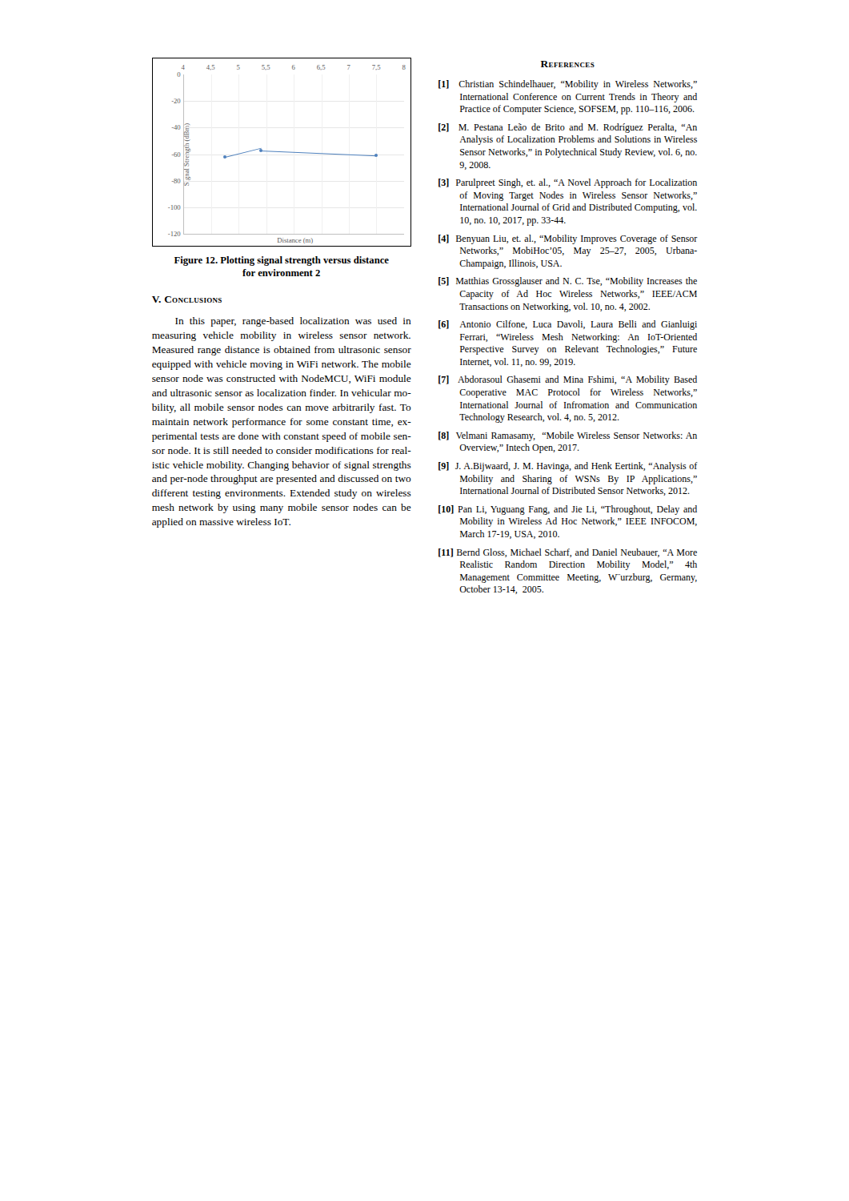4 4,5 5 5,5 6 6,5 7 7,5 8
Signal Strength (dBm)
0
-20
-40
-60
-80
-100
-120
Distance (m)
Figure 12. Plotting signal strength versus distance for environment 2
V. Conclusions
In this paper, range-based localization was used in measuring vehicle mobility in wireless sensor network. Measured range distance is obtained from ultrasonic sensor equipped with vehicle moving in WiFi network. The mobile sensor node was constructed with NodeMCU, WiFi module and ultrasonic sensor as localization finder. In vehicular mobility, all mobile sensor nodes can move arbitrarily fast. To maintain network performance for some constant time, experimental tests are done with constant speed of mobile sensor node. It is still needed to consider modifications for realistic vehicle mobility. Changing behavior of signal strengths and per-node throughput are presented and discussed on two different testing environments. Extended study on wireless mesh network by using many mobile sensor nodes can be applied on massive wireless IoT.
References
[1] Christian Schindelhauer, “Mobility in Wireless Networks,” International Conference on Current Trends in Theory and Practice of Computer Science, SOFSEM, pp. 110–116, 2006.
[2] M. Pestana Leão de Brito and M. Rodríguez Peralta, “An Analysis of Localization Problems and Solutions in Wireless Sensor Networks,” in Polytechnical Study Review, vol. 6, no. 9, 2008.
[3] Parulpreet Singh, et. al., “A Novel Approach for Localization of Moving Target Nodes in Wireless Sensor Networks,” International Journal of Grid and Distributed Computing, vol. 10, no. 10, 2017, pp. 33-44.
[4] Benyuan Liu, et. al., “Mobility Improves Coverage of Sensor Networks,” MobiHoc’05, May 25–27, 2005, Urbana-Champaign, Illinois, USA.
[5] Matthias Grossglauser and N. C. Tse, “Mobility Increases the Capacity of Ad Hoc Wireless Networks,” IEEE/ACM Transactions on Networking, vol. 10, no. 4, 2002.
[6] Antonio Cilfone, Luca Davoli, Laura Belli and Gianluigi Ferrari, “Wireless Mesh Networking: An IoT-Oriented Perspective Survey on Relevant Technologies,” Future Internet, vol. 11, no. 99, 2019.
[7] Abdorasoul Ghasemi and Mina Fshimi, “A Mobility Based Cooperative MAC Protocol for Wireless Networks,” International Journal of Infromation and Communication Technology Research, vol. 4, no. 5, 2012.
[8] Velmani Ramasamy, “Mobile Wireless Sensor Networks: An Overview,” Intech Open, 2017.
[9] J. A.Bijwaard, J. M. Havinga, and Henk Eertink, “Analysis of Mobility and Sharing of WSNs By IP Applications,” International Journal of Distributed Sensor Networks, 2012.
[10] Pan Li, Yuguang Fang, and Jie Li, “Throughout, Delay and Mobility in Wireless Ad Hoc Network,” IEEE INFOCOM, March 17-19, USA, 2010.
[11] Bernd Gloss, Michael Scharf, and Daniel Neubauer, “A More Realistic Random Direction Mobility Model,” 4th Management Committee Meeting, W¨urzburg, Germany, October 13-14, 2005.